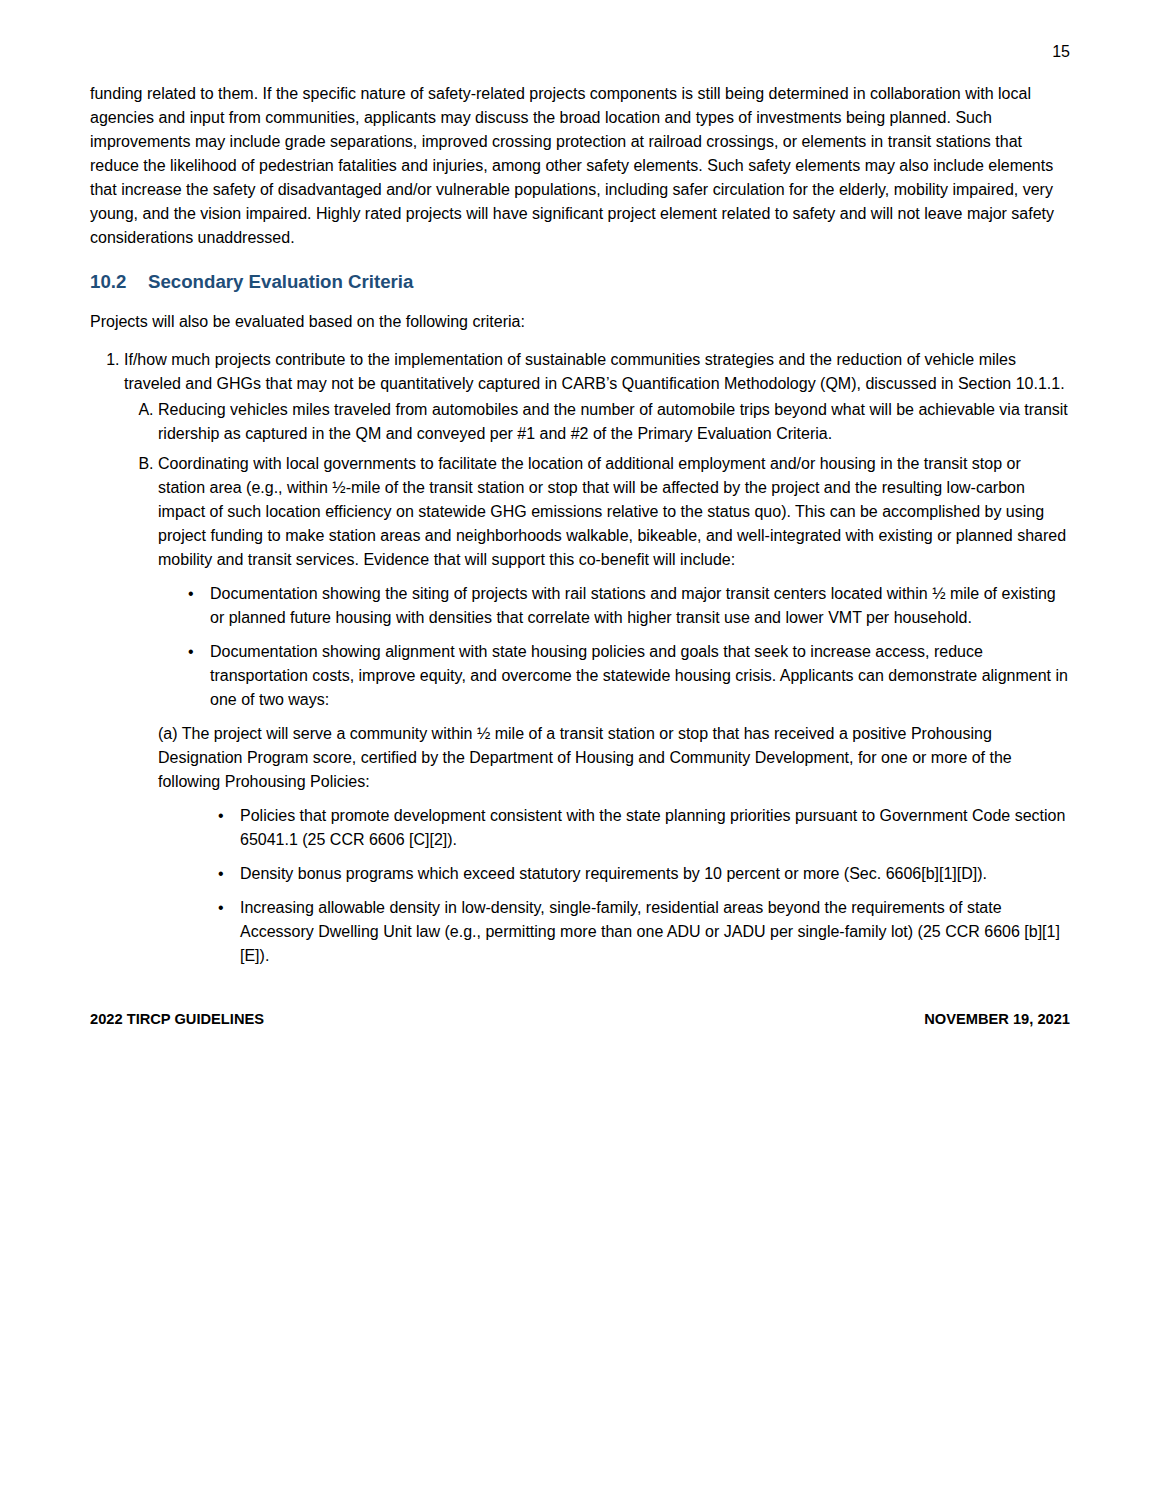15
funding related to them. If the specific nature of safety-related projects components is still being determined in collaboration with local agencies and input from communities, applicants may discuss the broad location and types of investments being planned. Such improvements may include grade separations, improved crossing protection at railroad crossings, or elements in transit stations that reduce the likelihood of pedestrian fatalities and injuries, among other safety elements. Such safety elements may also include elements that increase the safety of disadvantaged and/or vulnerable populations, including safer circulation for the elderly, mobility impaired, very young, and the vision impaired. Highly rated projects will have significant project element related to safety and will not leave major safety considerations unaddressed.
10.2 Secondary Evaluation Criteria
Projects will also be evaluated based on the following criteria:
If/how much projects contribute to the implementation of sustainable communities strategies and the reduction of vehicle miles traveled and GHGs that may not be quantitatively captured in CARB’s Quantification Methodology (QM), discussed in Section 10.1.1.
Reducing vehicles miles traveled from automobiles and the number of automobile trips beyond what will be achievable via transit ridership as captured in the QM and conveyed per #1 and #2 of the Primary Evaluation Criteria.
Coordinating with local governments to facilitate the location of additional employment and/or housing in the transit stop or station area (e.g., within ½-mile of the transit station or stop that will be affected by the project and the resulting low-carbon impact of such location efficiency on statewide GHG emissions relative to the status quo). This can be accomplished by using project funding to make station areas and neighborhoods walkable, bikeable, and well-integrated with existing or planned shared mobility and transit services. Evidence that will support this co-benefit will include:
Documentation showing the siting of projects with rail stations and major transit centers located within ½ mile of existing or planned future housing with densities that correlate with higher transit use and lower VMT per household.
Documentation showing alignment with state housing policies and goals that seek to increase access, reduce transportation costs, improve equity, and overcome the statewide housing crisis. Applicants can demonstrate alignment in one of two ways:
(a) The project will serve a community within ½ mile of a transit station or stop that has received a positive Prohousing Designation Program score, certified by the Department of Housing and Community Development, for one or more of the following Prohousing Policies:
Policies that promote development consistent with the state planning priorities pursuant to Government Code section 65041.1 (25 CCR 6606 [C][2]).
Density bonus programs which exceed statutory requirements by 10 percent or more (Sec. 6606[b][1][D]).
Increasing allowable density in low-density, single-family, residential areas beyond the requirements of state Accessory Dwelling Unit law (e.g., permitting more than one ADU or JADU per single-family lot) (25 CCR 6606 [b][1][E]).
2022 TIRCP GUIDELINES NOVEMBER 19, 2021